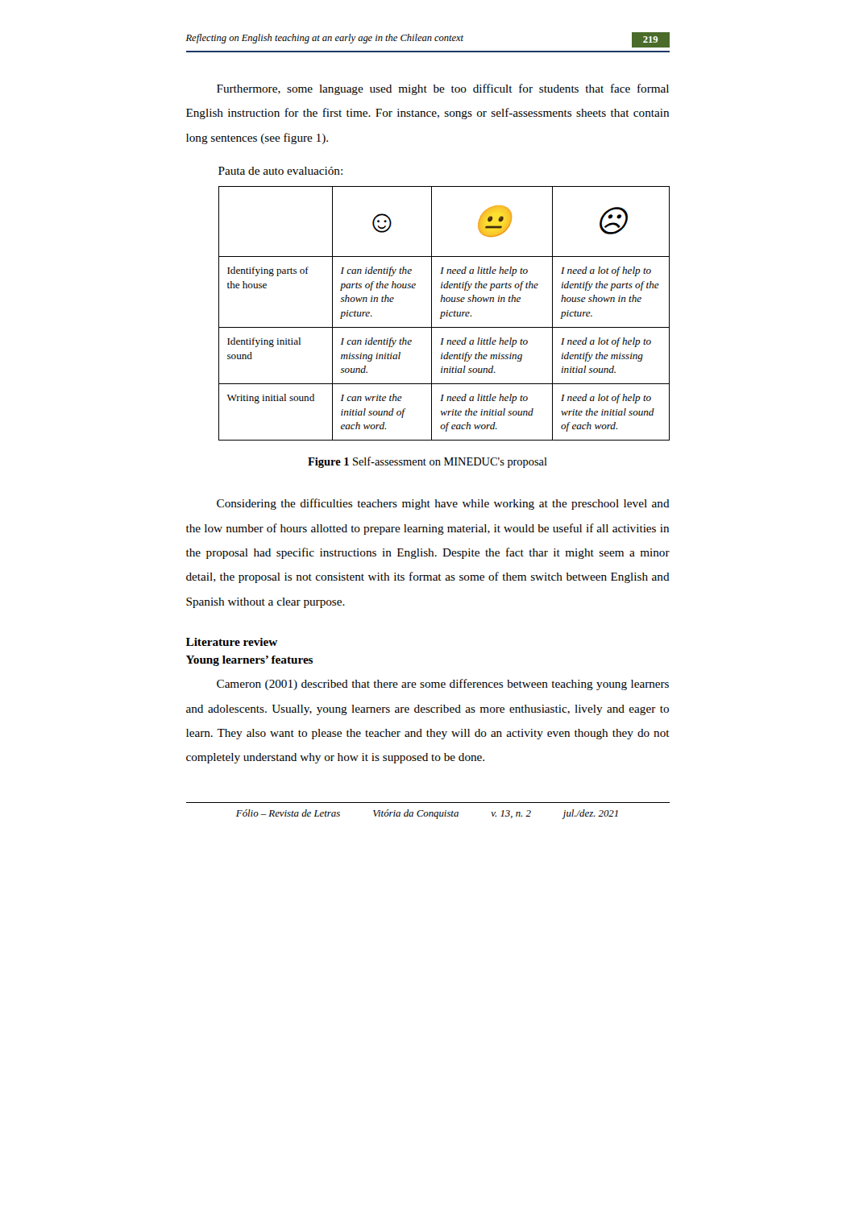Reflecting on English teaching at an early age in the Chilean context
219
Furthermore, some language used might be too difficult for students that face formal English instruction for the first time. For instance, songs or self-assessments sheets that contain long sentences (see figure 1).
Pauta de auto evaluación:
| | ☺ | 😐 | ☹ |
| Identifying parts of the house | I can identify the parts of the house shown in the picture. | I need a little help to identify the parts of the house shown in the picture. | I need a lot of help to identify the parts of the house shown in the picture. |
| Identifying initial sound | I can identify the missing initial sound. | I need a little help to identify the missing initial sound. | I need a lot of help to identify the missing initial sound. |
| Writing initial sound | I can write the initial sound of each word. | I need a little help to write the initial sound of each word. | I need a lot of help to write the initial sound of each word. |
Figure 1 Self-assessment on MINEDUC's proposal
Considering the difficulties teachers might have while working at the preschool level and the low number of hours allotted to prepare learning material, it would be useful if all activities in the proposal had specific instructions in English. Despite the fact thar it might seem a minor detail, the proposal is not consistent with its format as some of them switch between English and Spanish without a clear purpose.
Literature review
Young learners’ features
Cameron (2001) described that there are some differences between teaching young learners and adolescents. Usually, young learners are described as more enthusiastic, lively and eager to learn. They also want to please the teacher and they will do an activity even though they do not completely understand why or how it is supposed to be done.
Fólio – Revista de Letras Vitória da Conquista v. 13, n. 2 jul./dez. 2021